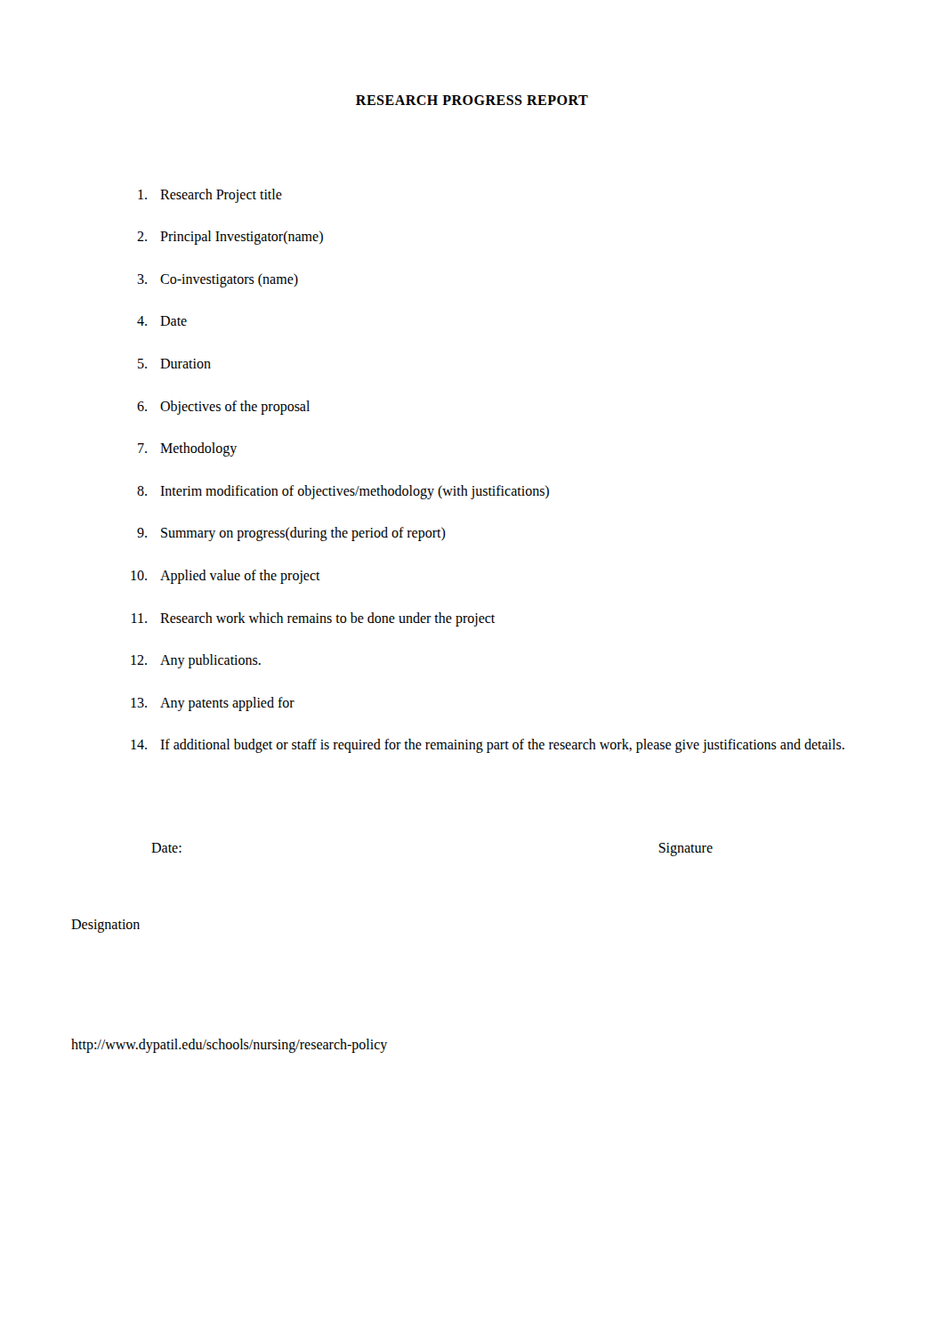RESEARCH PROGRESS REPORT
Research Project title
Principal Investigator(name)
Co-investigators (name)
Date
Duration
Objectives of the proposal
Methodology
Interim modification of objectives/methodology (with justifications)
Summary on progress(during the period of report)
Applied value of the project
Research work which remains to be done under the project
Any publications.
Any patents applied for
If additional budget or staff is required for the remaining part of the research work, please give justifications and details.
Date: Signature
Designation
http://www.dypatil.edu/schools/nursing/research-policy